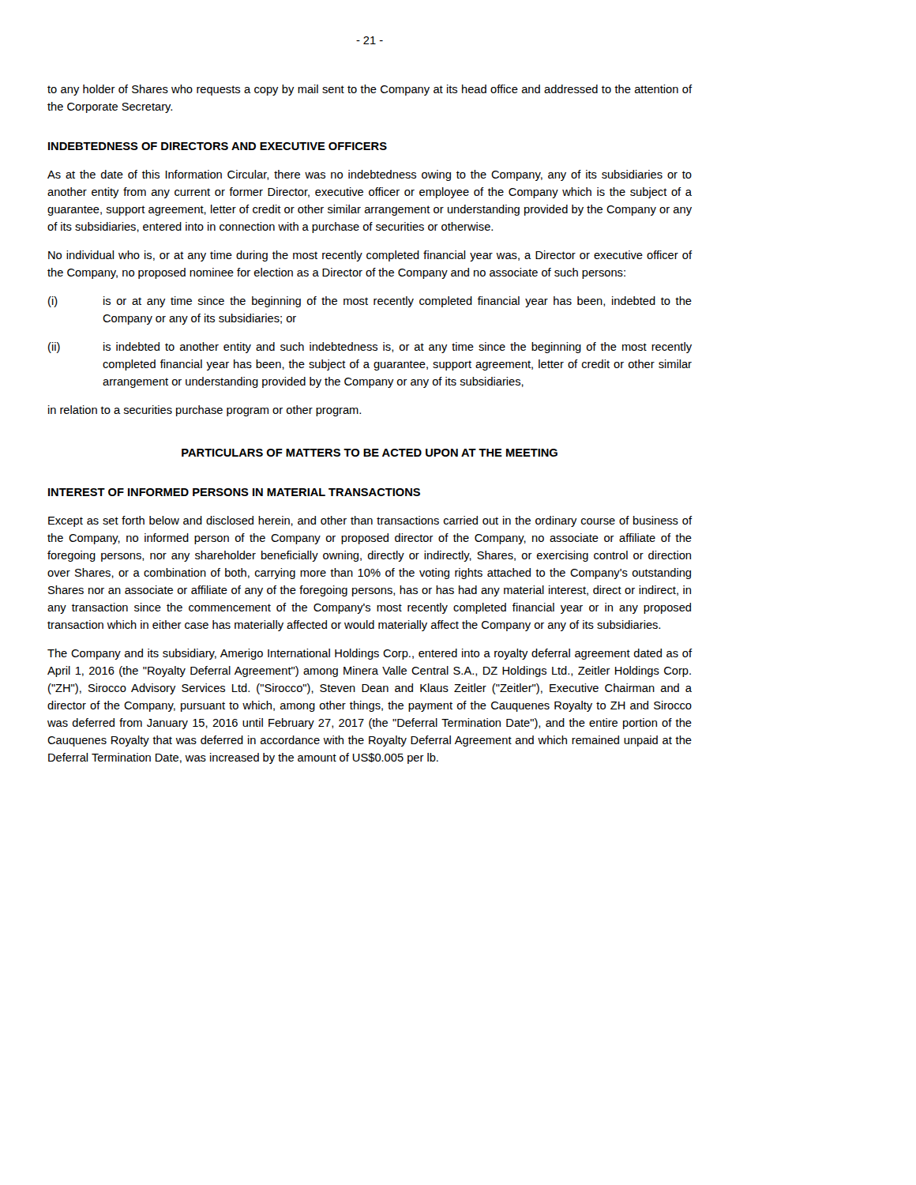- 21 -
to any holder of Shares who requests a copy by mail sent to the Company at its head office and addressed to the attention of the Corporate Secretary.
INDEBTEDNESS OF DIRECTORS AND EXECUTIVE OFFICERS
As at the date of this Information Circular, there was no indebtedness owing to the Company, any of its subsidiaries or to another entity from any current or former Director, executive officer or employee of the Company which is the subject of a guarantee, support agreement, letter of credit or other similar arrangement or understanding provided by the Company or any of its subsidiaries, entered into in connection with a purchase of securities or otherwise.
No individual who is, or at any time during the most recently completed financial year was, a Director or executive officer of the Company, no proposed nominee for election as a Director of the Company and no associate of such persons:
(i)
is or at any time since the beginning of the most recently completed financial year has been, indebted to the Company or any of its subsidiaries; or
(ii)
is indebted to another entity and such indebtedness is, or at any time since the beginning of the most recently completed financial year has been, the subject of a guarantee, support agreement, letter of credit or other similar arrangement or understanding provided by the Company or any of its subsidiaries,
in relation to a securities purchase program or other program.
PARTICULARS OF MATTERS TO BE ACTED UPON AT THE MEETING
INTEREST OF INFORMED PERSONS IN MATERIAL TRANSACTIONS
Except as set forth below and disclosed herein, and other than transactions carried out in the ordinary course of business of the Company, no informed person of the Company or proposed director of the Company, no associate or affiliate of the foregoing persons, nor any shareholder beneficially owning, directly or indirectly, Shares, or exercising control or direction over Shares, or a combination of both, carrying more than 10% of the voting rights attached to the Company's outstanding Shares nor an associate or affiliate of any of the foregoing persons, has or has had any material interest, direct or indirect, in any transaction since the commencement of the Company's most recently completed financial year or in any proposed transaction which in either case has materially affected or would materially affect the Company or any of its subsidiaries.
The Company and its subsidiary, Amerigo International Holdings Corp., entered into a royalty deferral agreement dated as of April 1, 2016 (the "Royalty Deferral Agreement") among Minera Valle Central S.A., DZ Holdings Ltd., Zeitler Holdings Corp. ("ZH"), Sirocco Advisory Services Ltd. ("Sirocco"), Steven Dean and Klaus Zeitler ("Zeitler"), Executive Chairman and a director of the Company, pursuant to which, among other things, the payment of the Cauquenes Royalty to ZH and Sirocco was deferred from January 15, 2016 until February 27, 2017 (the "Deferral Termination Date"), and the entire portion of the Cauquenes Royalty that was deferred in accordance with the Royalty Deferral Agreement and which remained unpaid at the Deferral Termination Date, was increased by the amount of US$0.005 per lb.